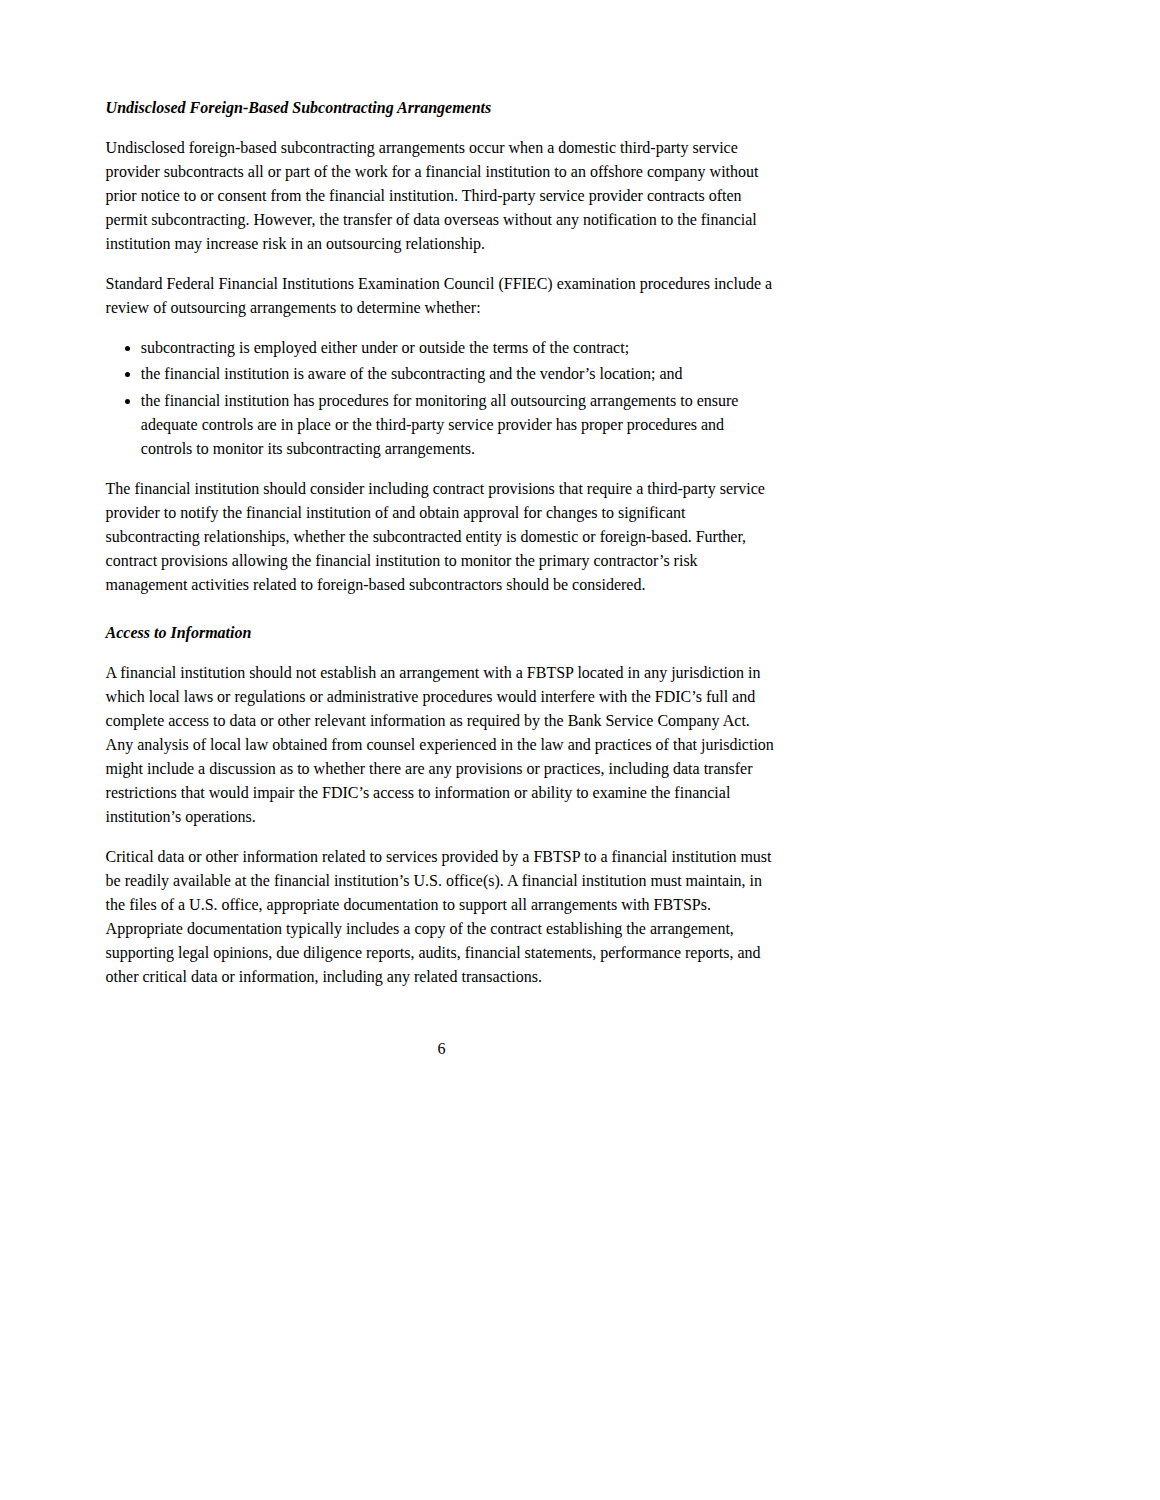Undisclosed Foreign-Based Subcontracting Arrangements
Undisclosed foreign-based subcontracting arrangements occur when a domestic third-party service provider subcontracts all or part of the work for a financial institution to an offshore company without prior notice to or consent from the financial institution. Third-party service provider contracts often permit subcontracting. However, the transfer of data overseas without any notification to the financial institution may increase risk in an outsourcing relationship.
Standard Federal Financial Institutions Examination Council (FFIEC) examination procedures include a review of outsourcing arrangements to determine whether:
subcontracting is employed either under or outside the terms of the contract;
the financial institution is aware of the subcontracting and the vendor’s location; and
the financial institution has procedures for monitoring all outsourcing arrangements to ensure adequate controls are in place or the third-party service provider has proper procedures and controls to monitor its subcontracting arrangements.
The financial institution should consider including contract provisions that require a third-party service provider to notify the financial institution of and obtain approval for changes to significant subcontracting relationships, whether the subcontracted entity is domestic or foreign-based. Further, contract provisions allowing the financial institution to monitor the primary contractor’s risk management activities related to foreign-based subcontractors should be considered.
Access to Information
A financial institution should not establish an arrangement with a FBTSP located in any jurisdiction in which local laws or regulations or administrative procedures would interfere with the FDIC’s full and complete access to data or other relevant information as required by the Bank Service Company Act. Any analysis of local law obtained from counsel experienced in the law and practices of that jurisdiction might include a discussion as to whether there are any provisions or practices, including data transfer restrictions that would impair the FDIC’s access to information or ability to examine the financial institution’s operations.
Critical data or other information related to services provided by a FBTSP to a financial institution must be readily available at the financial institution’s U.S. office(s). A financial institution must maintain, in the files of a U.S. office, appropriate documentation to support all arrangements with FBTSPs. Appropriate documentation typically includes a copy of the contract establishing the arrangement, supporting legal opinions, due diligence reports, audits, financial statements, performance reports, and other critical data or information, including any related transactions.
6